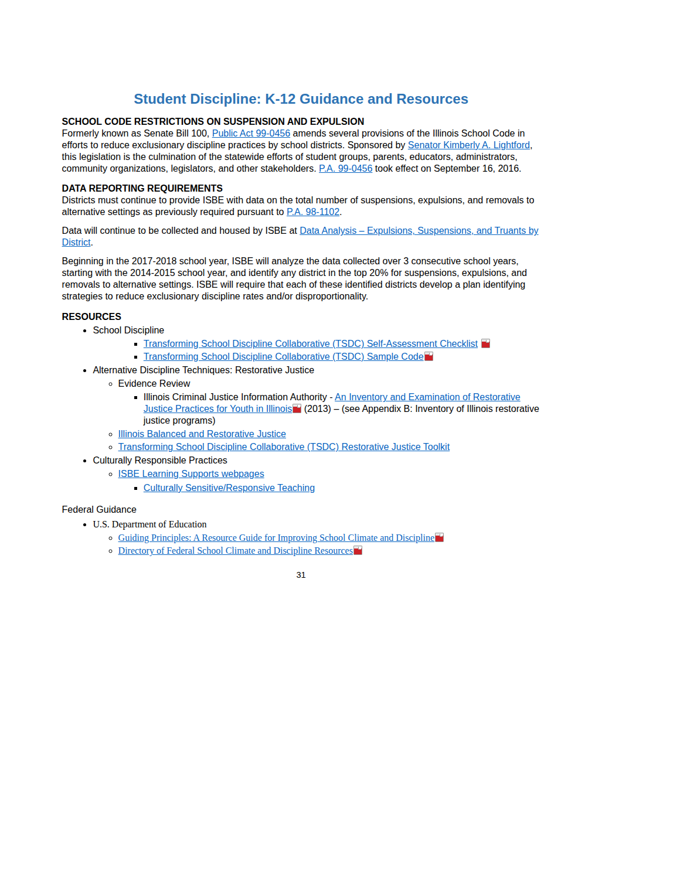Student Discipline: K-12 Guidance and Resources
School Code Restrictions on Suspension and Expulsion
Formerly known as Senate Bill 100, Public Act 99-0456 amends several provisions of the Illinois School Code in efforts to reduce exclusionary discipline practices by school districts. Sponsored by Senator Kimberly A. Lightford, this legislation is the culmination of the statewide efforts of student groups, parents, educators, administrators, community organizations, legislators, and other stakeholders. P.A. 99-0456 took effect on September 16, 2016.
Data Reporting Requirements
Districts must continue to provide ISBE with data on the total number of suspensions, expulsions, and removals to alternative settings as previously required pursuant to P.A. 98-1102.
Data will continue to be collected and housed by ISBE at Data Analysis – Expulsions, Suspensions, and Truants by District.
Beginning in the 2017-2018 school year, ISBE will analyze the data collected over 3 consecutive school years, starting with the 2014-2015 school year, and identify any district in the top 20% for suspensions, expulsions, and removals to alternative settings. ISBE will require that each of these identified districts develop a plan identifying strategies to reduce exclusionary discipline rates and/or disproportionality.
Resources
School Discipline
Transforming School Discipline Collaborative (TSDC) Self-Assessment Checklist
Transforming School Discipline Collaborative (TSDC) Sample Code
Alternative Discipline Techniques: Restorative Justice
Evidence Review
Illinois Criminal Justice Information Authority - An Inventory and Examination of Restorative Justice Practices for Youth in Illinois (2013) – (see Appendix B: Inventory of Illinois restorative justice programs)
Illinois Balanced and Restorative Justice
Transforming School Discipline Collaborative (TSDC) Restorative Justice Toolkit
Culturally Responsible Practices
ISBE Learning Supports webpages
Culturally Sensitive/Responsive Teaching
Federal Guidance
U.S. Department of Education
Guiding Principles: A Resource Guide for Improving School Climate and Discipline
Directory of Federal School Climate and Discipline Resources
31